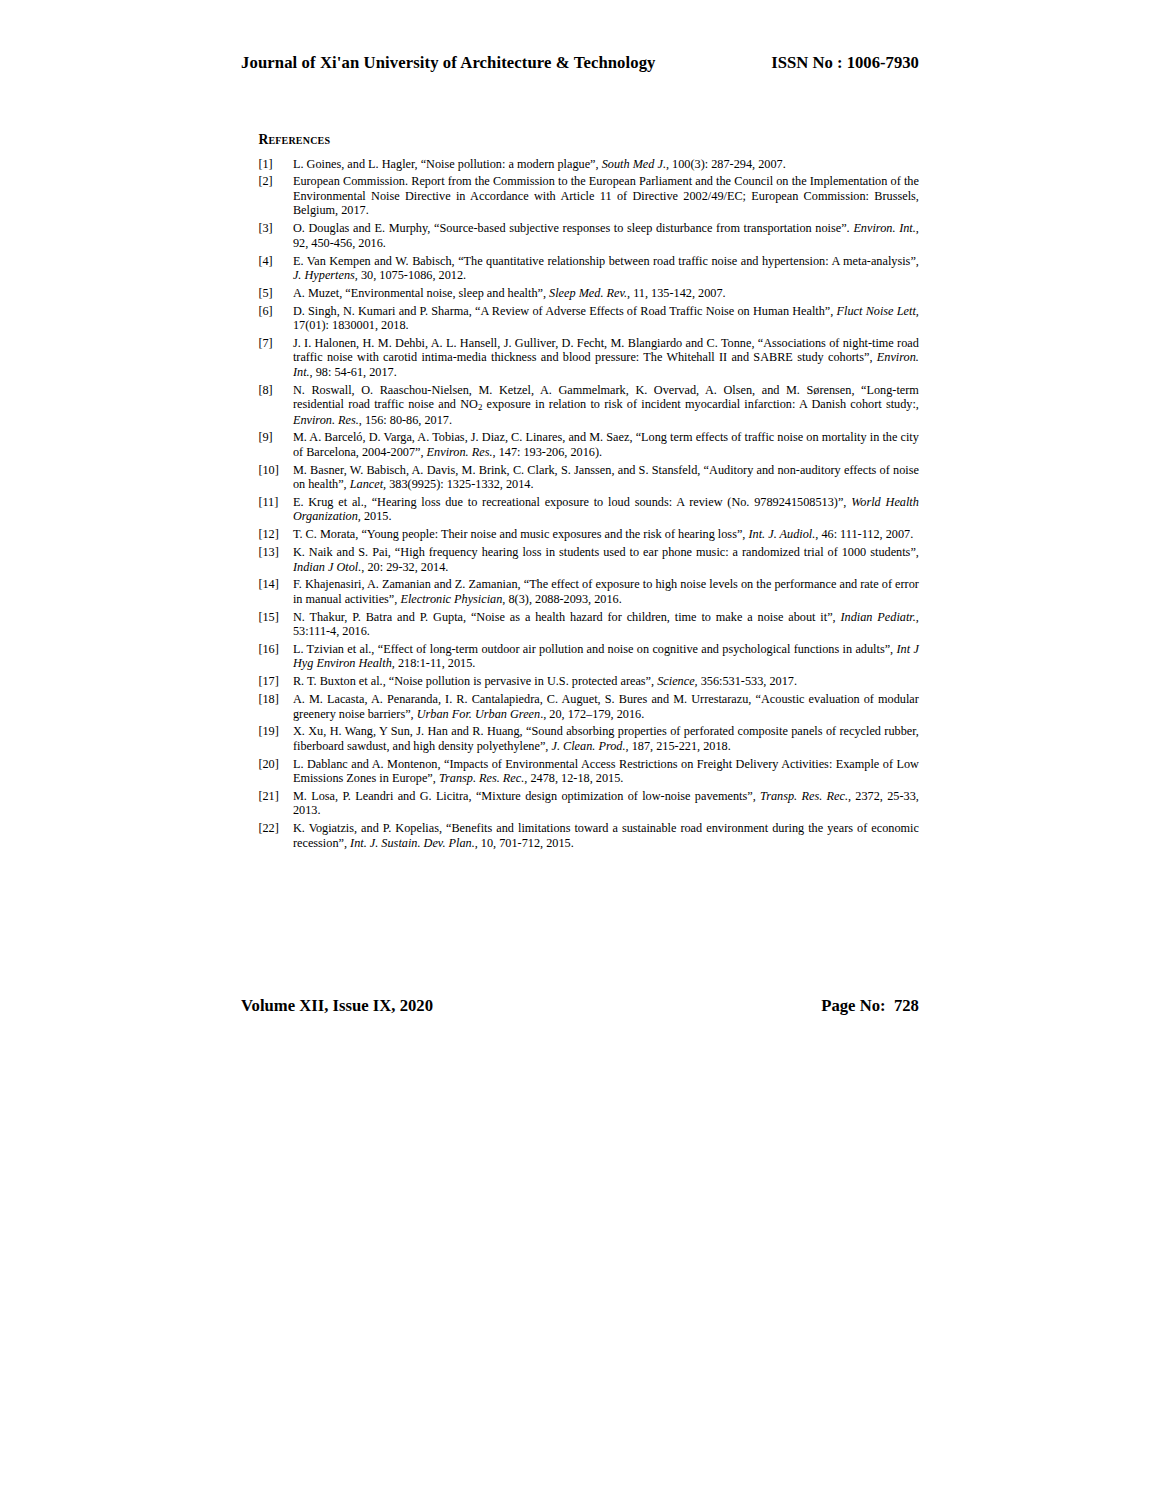Journal of Xi'an University of Architecture & Technology
ISSN No : 1006-7930
References
[1] L. Goines, and L. Hagler, “Noise pollution: a modern plague”, South Med J., 100(3): 287-294, 2007.
[2] European Commission. Report from the Commission to the European Parliament and the Council on the Implementation of the Environmental Noise Directive in Accordance with Article 11 of Directive 2002/49/EC; European Commission: Brussels, Belgium, 2017.
[3] O. Douglas and E. Murphy, “Source-based subjective responses to sleep disturbance from transportation noise”. Environ. Int., 92, 450-456, 2016.
[4] E. Van Kempen and W. Babisch, “The quantitative relationship between road traffic noise and hypertension: A meta-analysis”, J. Hypertens, 30, 1075-1086, 2012.
[5] A. Muzet, “Environmental noise, sleep and health”, Sleep Med. Rev., 11, 135-142, 2007.
[6] D. Singh, N. Kumari and P. Sharma, “A Review of Adverse Effects of Road Traffic Noise on Human Health”, Fluct Noise Lett, 17(01): 1830001, 2018.
[7] J. I. Halonen, H. M. Dehbi, A. L. Hansell, J. Gulliver, D. Fecht, M. Blangiardo and C. Tonne, “Associations of night-time road traffic noise with carotid intima-media thickness and blood pressure: The Whitehall II and SABRE study cohorts”, Environ. Int., 98: 54-61, 2017.
[8] N. Roswall, O. Raaschou-Nielsen, M. Ketzel, A. Gammelmark, K. Overvad, A. Olsen, and M. Sørensen, “Long-term residential road traffic noise and NO2 exposure in relation to risk of incident myocardial infarction: A Danish cohort study:, Environ. Res., 156: 80-86, 2017.
[9] M. A. Barceló, D. Varga, A. Tobias, J. Diaz, C. Linares, and M. Saez, “Long term effects of traffic noise on mortality in the city of Barcelona, 2004-2007”, Environ. Res., 147: 193-206, 2016).
[10] M. Basner, W. Babisch, A. Davis, M. Brink, C. Clark, S. Janssen, and S. Stansfeld, “Auditory and non-auditory effects of noise on health”, Lancet, 383(9925): 1325-1332, 2014.
[11] E. Krug et al., “Hearing loss due to recreational exposure to loud sounds: A review (No. 9789241508513)”, World Health Organization, 2015.
[12] T. C. Morata, “Young people: Their noise and music exposures and the risk of hearing loss”, Int. J. Audiol., 46: 111-112, 2007.
[13] K. Naik and S. Pai, “High frequency hearing loss in students used to ear phone music: a randomized trial of 1000 students”, Indian J Otol., 20: 29-32, 2014.
[14] F. Khajenasiri, A. Zamanian and Z. Zamanian, “The effect of exposure to high noise levels on the performance and rate of error in manual activities”, Electronic Physician, 8(3), 2088-2093, 2016.
[15] N. Thakur, P. Batra and P. Gupta, “Noise as a health hazard for children, time to make a noise about it”, Indian Pediatr., 53:111-4, 2016.
[16] L. Tzivian et al., “Effect of long-term outdoor air pollution and noise on cognitive and psychological functions in adults”, Int J Hyg Environ Health, 218:1-11, 2015.
[17] R. T. Buxton et al., “Noise pollution is pervasive in U.S. protected areas”, Science, 356:531-533, 2017.
[18] A. M. Lacasta, A. Penaranda, I. R. Cantalapiedra, C. Auguet, S. Bures and M. Urrestarazu, “Acoustic evaluation of modular greenery noise barriers”, Urban For. Urban Green., 20, 172–179, 2016.
[19] X. Xu, H. Wang, Y Sun, J. Han and R. Huang, “Sound absorbing properties of perforated composite panels of recycled rubber, fiberboard sawdust, and high density polyethylene”, J. Clean. Prod., 187, 215-221, 2018.
[20] L. Dablanc and A. Montenon, “Impacts of Environmental Access Restrictions on Freight Delivery Activities: Example of Low Emissions Zones in Europe”, Transp. Res. Rec., 2478, 12-18, 2015.
[21] M. Losa, P. Leandri and G. Licitra, “Mixture design optimization of low-noise pavements”, Transp. Res. Rec., 2372, 25-33, 2013.
[22] K. Vogiatzis, and P. Kopelias, “Benefits and limitations toward a sustainable road environment during the years of economic recession”, Int. J. Sustain. Dev. Plan., 10, 701-712, 2015.
Volume XII, Issue IX, 2020
Page No: 728